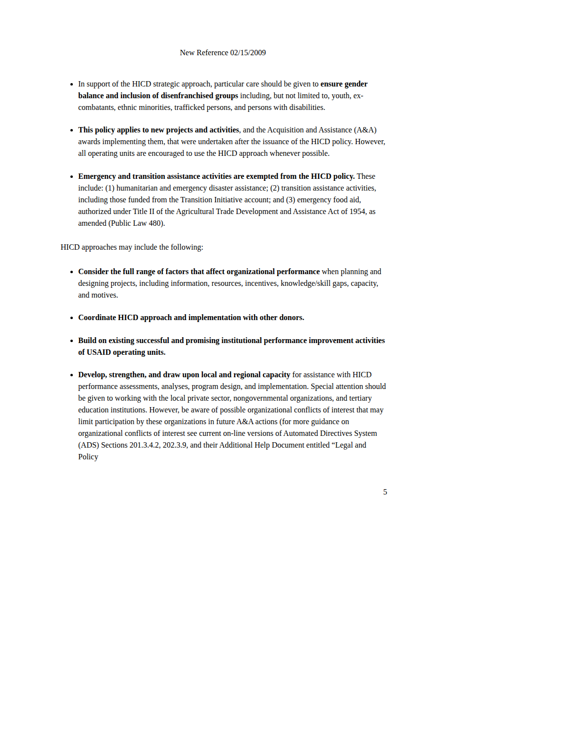New Reference 02/15/2009
In support of the HICD strategic approach, particular care should be given to ensure gender balance and inclusion of disenfranchised groups including, but not limited to, youth, ex-combatants, ethnic minorities, trafficked persons, and persons with disabilities.
This policy applies to new projects and activities, and the Acquisition and Assistance (A&A) awards implementing them, that were undertaken after the issuance of the HICD policy. However, all operating units are encouraged to use the HICD approach whenever possible.
Emergency and transition assistance activities are exempted from the HICD policy. These include: (1) humanitarian and emergency disaster assistance; (2) transition assistance activities, including those funded from the Transition Initiative account; and (3) emergency food aid, authorized under Title II of the Agricultural Trade Development and Assistance Act of 1954, as amended (Public Law 480).
HICD approaches may include the following:
Consider the full range of factors that affect organizational performance when planning and designing projects, including information, resources, incentives, knowledge/skill gaps, capacity, and motives.
Coordinate HICD approach and implementation with other donors.
Build on existing successful and promising institutional performance improvement activities of USAID operating units.
Develop, strengthen, and draw upon local and regional capacity for assistance with HICD performance assessments, analyses, program design, and implementation. Special attention should be given to working with the local private sector, nongovernmental organizations, and tertiary education institutions. However, be aware of possible organizational conflicts of interest that may limit participation by these organizations in future A&A actions (for more guidance on organizational conflicts of interest see current on-line versions of Automated Directives System (ADS) Sections 201.3.4.2, 202.3.9, and their Additional Help Document entitled “Legal and Policy
5